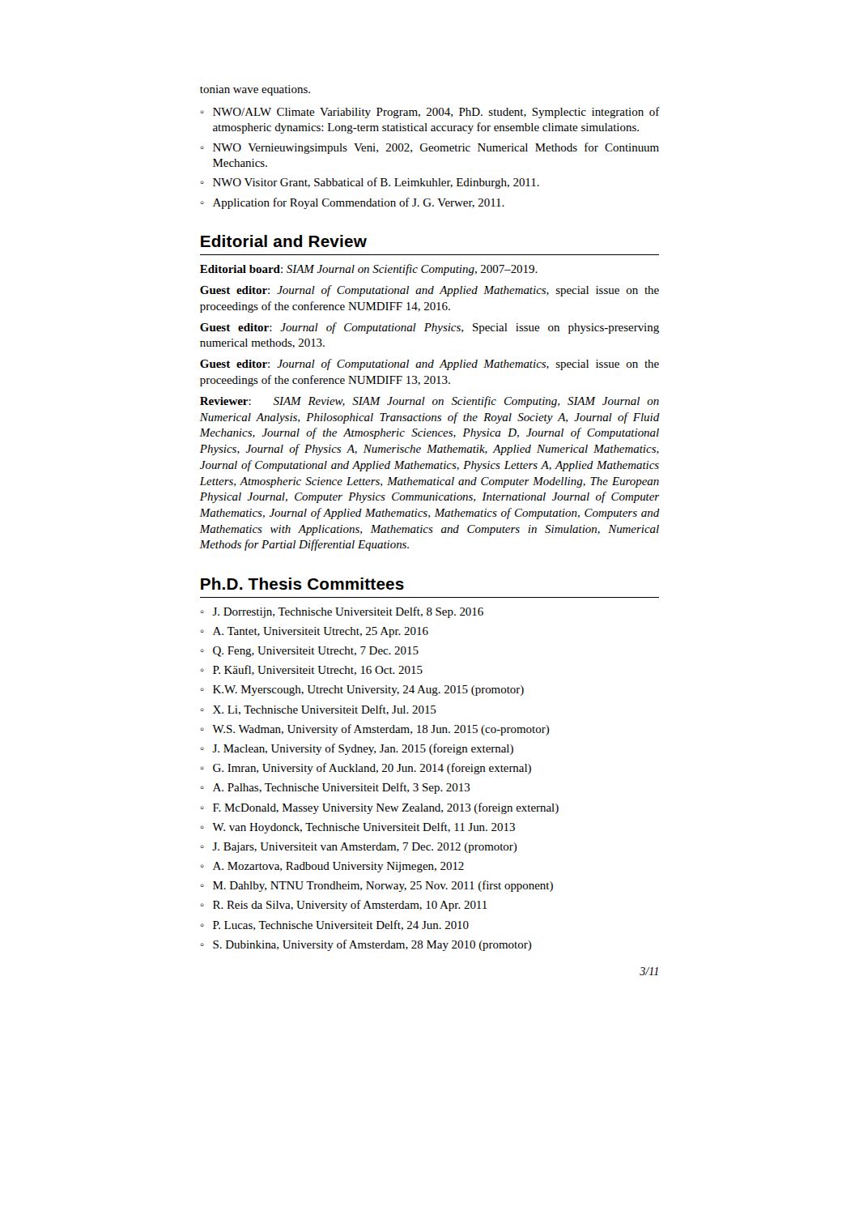tonian wave equations.
NWO/ALW Climate Variability Program, 2004, PhD. student, Symplectic integration of atmospheric dynamics: Long-term statistical accuracy for ensemble climate simulations.
NWO Vernieuwingsimpuls Veni, 2002, Geometric Numerical Methods for Continuum Mechanics.
NWO Visitor Grant, Sabbatical of B. Leimkuhler, Edinburgh, 2011.
Application for Royal Commendation of J. G. Verwer, 2011.
Editorial and Review
Editorial board: SIAM Journal on Scientific Computing, 2007–2019.
Guest editor: Journal of Computational and Applied Mathematics, special issue on the proceedings of the conference NUMDIFF 14, 2016.
Guest editor: Journal of Computational Physics, Special issue on physics-preserving numerical methods, 2013.
Guest editor: Journal of Computational and Applied Mathematics, special issue on the proceedings of the conference NUMDIFF 13, 2013.
Reviewer: SIAM Review, SIAM Journal on Scientific Computing, SIAM Journal on Numerical Analysis, Philosophical Transactions of the Royal Society A, Journal of Fluid Mechanics, Journal of the Atmospheric Sciences, Physica D, Journal of Computational Physics, Journal of Physics A, Numerische Mathematik, Applied Numerical Mathematics, Journal of Computational and Applied Mathematics, Physics Letters A, Applied Mathematics Letters, Atmospheric Science Letters, Mathematical and Computer Modelling, The European Physical Journal, Computer Physics Communications, International Journal of Computer Mathematics, Journal of Applied Mathematics, Mathematics of Computation, Computers and Mathematics with Applications, Mathematics and Computers in Simulation, Numerical Methods for Partial Differential Equations.
Ph.D. Thesis Committees
J. Dorrestijn, Technische Universiteit Delft, 8 Sep. 2016
A. Tantet, Universiteit Utrecht, 25 Apr. 2016
Q. Feng, Universiteit Utrecht, 7 Dec. 2015
P. Käufl, Universiteit Utrecht, 16 Oct. 2015
K.W. Myerscough, Utrecht University, 24 Aug. 2015 (promotor)
X. Li, Technische Universiteit Delft, Jul. 2015
W.S. Wadman, University of Amsterdam, 18 Jun. 2015 (co-promotor)
J. Maclean, University of Sydney, Jan. 2015 (foreign external)
G. Imran, University of Auckland, 20 Jun. 2014 (foreign external)
A. Palhas, Technische Universiteit Delft, 3 Sep. 2013
F. McDonald, Massey University New Zealand, 2013 (foreign external)
W. van Hoydonck, Technische Universiteit Delft, 11 Jun. 2013
J. Bajars, Universiteit van Amsterdam, 7 Dec. 2012 (promotor)
A. Mozartova, Radboud University Nijmegen, 2012
M. Dahlby, NTNU Trondheim, Norway, 25 Nov. 2011 (first opponent)
R. Reis da Silva, University of Amsterdam, 10 Apr. 2011
P. Lucas, Technische Universiteit Delft, 24 Jun. 2010
S. Dubinkina, University of Amsterdam, 28 May 2010 (promotor)
3/11